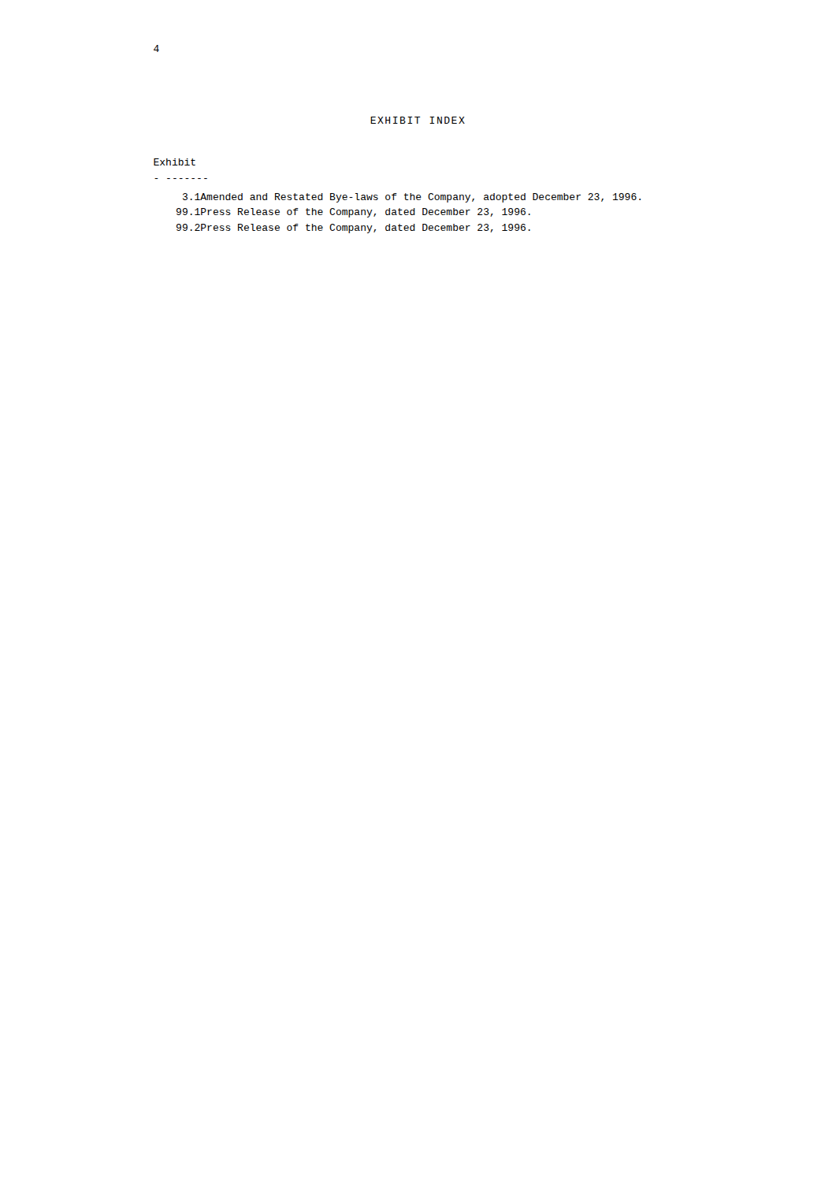4
EXHIBIT INDEX
Exhibit
- -------
| 3.1 | Amended and Restated Bye-laws of the Company, adopted December 23, 1996. |
| 99.1 | Press Release of the Company, dated December 23, 1996. |
| 99.2 | Press Release of the Company, dated December 23, 1996. |